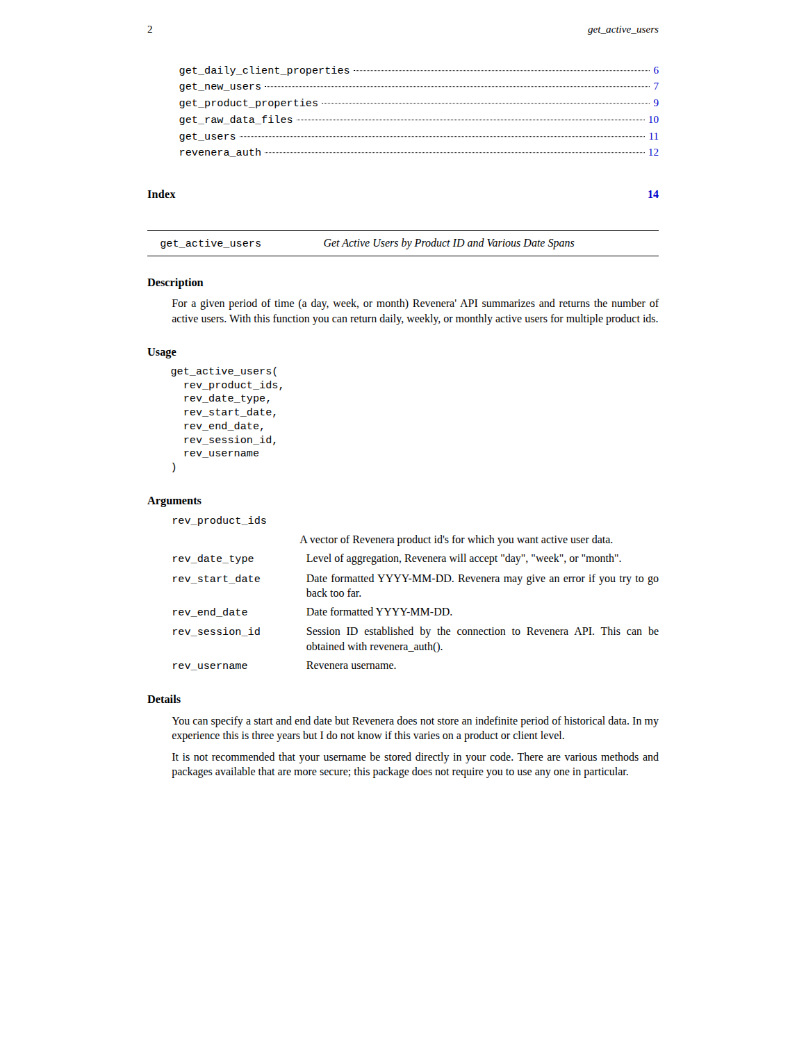2 get_active_users
get_daily_client_properties 6
get_new_users 7
get_product_properties 9
get_raw_data_files 10
get_users 11
revenera_auth 12
Index 14
get_active_users Get Active Users by Product ID and Various Date Spans
Description
For a given period of time (a day, week, or month) Revenera' API summarizes and returns the number of active users. With this function you can return daily, weekly, or monthly active users for multiple product ids.
Usage
get_active_users(
  rev_product_ids,
  rev_date_type,
  rev_start_date,
  rev_end_date,
  rev_session_id,
  rev_username
)
Arguments
rev_product_ids
A vector of Revenera product id's for which you want active user data.
rev_date_type
Level of aggregation, Revenera will accept "day", "week", or "month".
rev_start_date
Date formatted YYYY-MM-DD. Revenera may give an error if you try to go back too far.
rev_end_date
Date formatted YYYY-MM-DD.
rev_session_id
Session ID established by the connection to Revenera API. This can be obtained with revenera_auth().
rev_username
Revenera username.
Details
You can specify a start and end date but Revenera does not store an indefinite period of historical data. In my experience this is three years but I do not know if this varies on a product or client level.
It is not recommended that your username be stored directly in your code. There are various methods and packages available that are more secure; this package does not require you to use any one in particular.